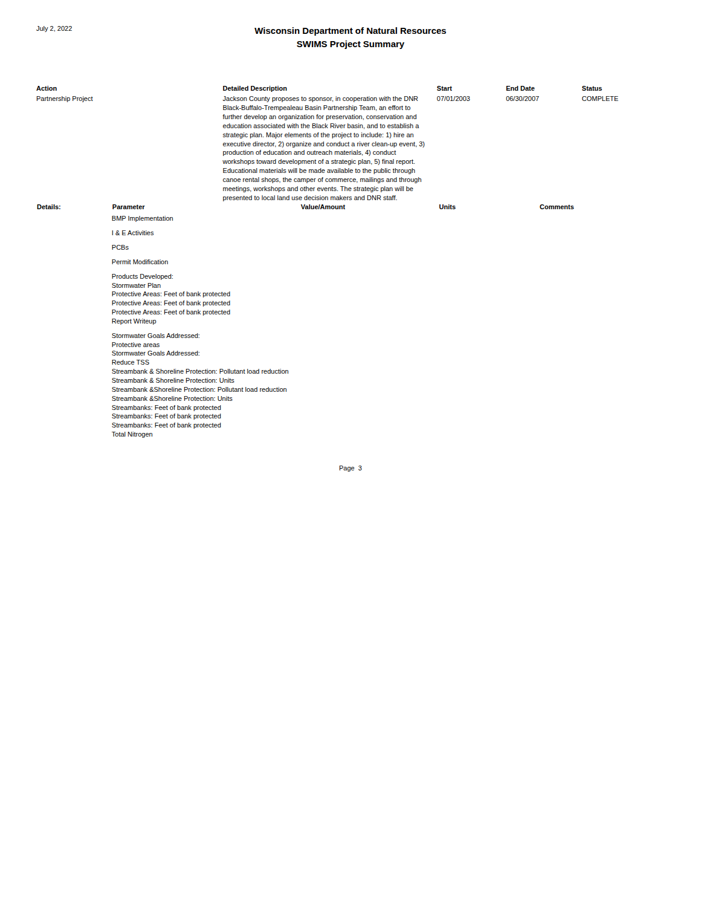July 2, 2022
Wisconsin Department of Natural Resources
SWIMS Project Summary
| Action | Detailed Description | Start | End Date | Status |
| --- | --- | --- | --- | --- |
| Partnership Project | Jackson County proposes to sponsor, in cooperation with the DNR Black-Buffalo-Trempealeau Basin Partnership Team, an effort to further develop an organization for preservation, conservation and education associated with the Black River basin, and to establish a strategic plan. Major elements of the project to include: 1) hire an executive director, 2) organize and conduct a river clean-up event, 3) production of education and outreach materials, 4) conduct workshops toward development of a strategic plan, 5) final report. Educational materials will be made available to the public through canoe rental shops, the camper of commerce, mailings and through meetings, workshops and other events. The strategic plan will be presented to local land use decision makers and DNR staff. | 07/01/2003 | 06/30/2007 | COMPLETE |
| Details: | Parameter | Value/Amount | Units | Comments |
| --- | --- | --- | --- | --- |
| | BMP Implementation I & E Activities PCBs Permit Modification Products Developed: Stormwater Plan Protective Areas: Feet of bank protected Protective Areas: Feet of bank protected Protective Areas: Feet of bank protected Report Writeup Stormwater Goals Addressed: Protective areas Stormwater Goals Addressed: Reduce TSS Streambank & Shoreline Protection: Pollutant load reduction Streambank & Shoreline Protection: Units Streambank &Shoreline Protection: Pollutant load reduction Streambank &Shoreline Protection: Units Streambanks: Feet of bank protected Streambanks: Feet of bank protected Streambanks: Feet of bank protected Total Nitrogen |
Page 3